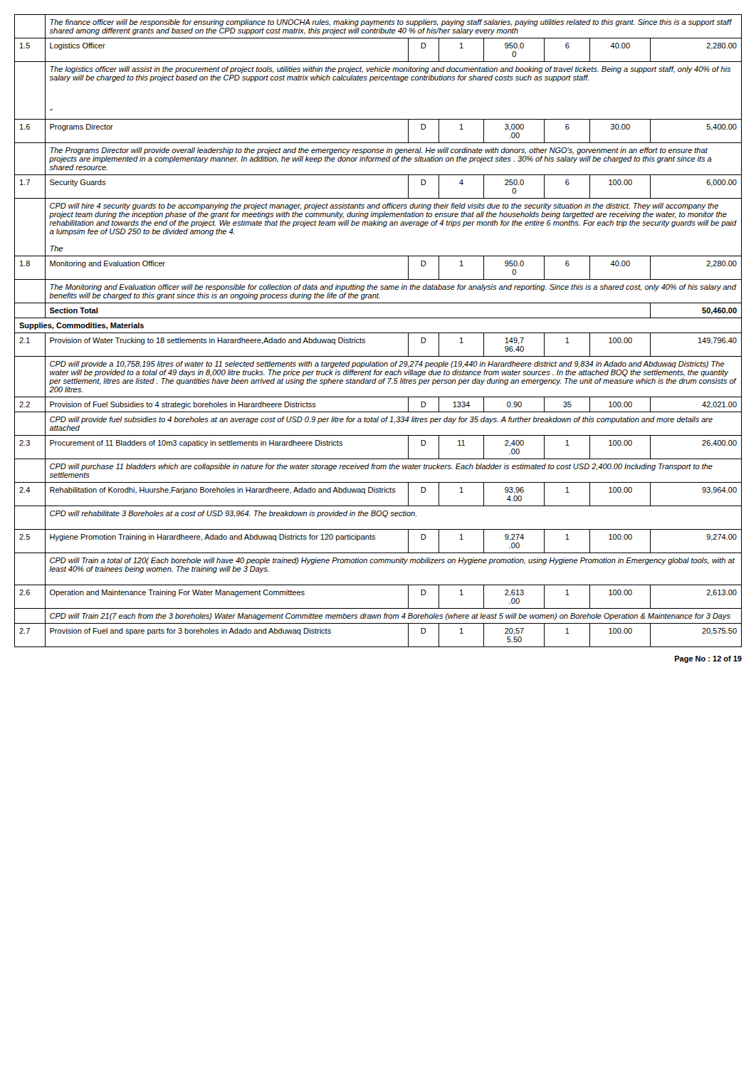| | The finance officer will be responsible for ensuring compliance to UNOCHA rules, making payments to suppliers, paying staff salaries, paying utilities related to this grant. Since this is a support staff shared among different grants and based on the CPD support cost matrix, this project will contribute 40 % of his/her salary every month |
| 1.5 | Logistics Officer | D | 1 | 950.0 0 | 6 | 40.00 | 2,280.00 |
| | The logistics officer will assist in the procurement of project tools, utilities within the project, vehicle monitoring and documentation and booking of travel tickets. Being a support staff, only 40% of his salary will be charged to this project based on the CPD support cost matrix which calculates percentage contributions for shared costs such as support staff. ” |
| 1.6 | Programs Director | D | 1 | 3,000 .00 | 6 | 30.00 | 5,400.00 |
| | The Programs Director will provide overall leadership to the project and the emergency response in general. He will cordinate with donors, other NGO's, gorvenment in an effort to ensure that projects are implemented in a complementary manner. In addition, he will keep the donor informed of the situation on the project sites . 30% of his salary will be charged to this grant since its a shared resource. |
| 1.7 | Security Guards | D | 4 | 250.0 0 | 6 | 100.00 | 6,000.00 |
| | CPD will hire 4 security guards to be accompanying the project manager, project assistants and officers during their field visits due to the security situation in the district. They will accompany the project team during the inception phase of the grant for meetings with the community, during implementation to ensure that all the households being targetted are receiving the water, to monitor the rehabilitation and towards the end of the project. We estimate that the project team will be making an average of 4 trips per month for the entire 6 months. For each trip the security guards will be paid a lumpsim fee of USD 250 to be divided among the 4. The |
| 1.8 | Monitoring and Evaluation Officer | D | 1 | 950.0 0 | 6 | 40.00 | 2,280.00 |
| | The Monitoring and Evaluation officer will be responsible for collection of data and inputting the same in the database for analysis and reporting. Since this is a shared cost, only 40% of his salary and benefits will be charged to this grant since this is an ongoing process during the life of the grant. |
| | Section Total | 50,460.00 |
| Supplies, Commodities, Materials |
| 2.1 | Provision of Water Trucking to 18 settlements in Harardheere,Adado and Abduwaq Districts | D | 1 | 149,7 96.40 | 1 | 100.00 | 149,796.40 |
| | CPD will provide a 10,758,195 litres of water to 11 selected settlements with a targeted population of 29,274 people (19,440 in Harardheere district and 9,834 in Adado and Abduwaq Districts) The water will be provided to a total of 49 days in 8,000 litre trucks. The price per truck is different for each village due to distance from water sources . In the attached BOQ the settlements, the quantity per settlement, litres are listed . The quantities have been arrived at using the sphere standard of 7.5 litres per person per day during an emergency. The unit of measure which is the drum consists of 200 litres. |
| 2.2 | Provision of Fuel Subsidies to 4 strategic boreholes in Harardheere Districtss | D | 1334 | 0.90 | 35 | 100.00 | 42,021.00 |
| | CPD will provide fuel subsidies to 4 boreholes at an average cost of USD 0.9 per litre for a total of 1,334 litres per day for 35 days. A further breakdown of this computation and more details are attached |
| 2.3 | Procurement of 11 Bladders of 10m3 capaticy in settlements in Harardheere Districts | D | 11 | 2,400 .00 | 1 | 100.00 | 26,400.00 |
| | CPD will purchase 11 bladders which are collapsible in nature for the water storage received from the water truckers. Each bladder is estimated to cost USD 2,400.00 Including Transport to the settlements |
| 2.4 | Rehabilitation of Korodhi, Huurshe,Farjano Boreholes in Harardheere, Adado and Abduwaq Districts | D | 1 | 93,96 4.00 | 1 | 100.00 | 93,964.00 |
| | CPD will rehabilitate 3 Boreholes at a cost of USD 93,964. The breakdown is provided in the BOQ section. |
| 2.5 | Hygiene Promotion Training in Harardheere, Adado and Abduwaq Districts for 120 participants | D | 1 | 9,274 .00 | 1 | 100.00 | 9,274.00 |
| | CPD will Train a total of 120( Each borehole will have 40 people trained) Hygiene Promotion community mobilizers on Hygiene promotion, using Hygiene Promotion in Emergency global tools, with at least 40% of trainees being women. The training will be 3 Days. |
| 2.6 | Operation and Maintenance Training For Water Management Committees | D | 1 | 2,613 .00 | 1 | 100.00 | 2,613.00 |
| | CPD will Train 21(7 each from the 3 boreholes) Water Management Committee members drawn from 4 Boreholes (where at least 5 will be women) on Borehole Operation & Maintenance for 3 Days |
| 2.7 | Provision of Fuel and spare parts for 3 boreholes in Adado and Abduwaq Districts | D | 1 | 20,57 5.50 | 1 | 100.00 | 20,575.50 |
Page No : 12 of 19